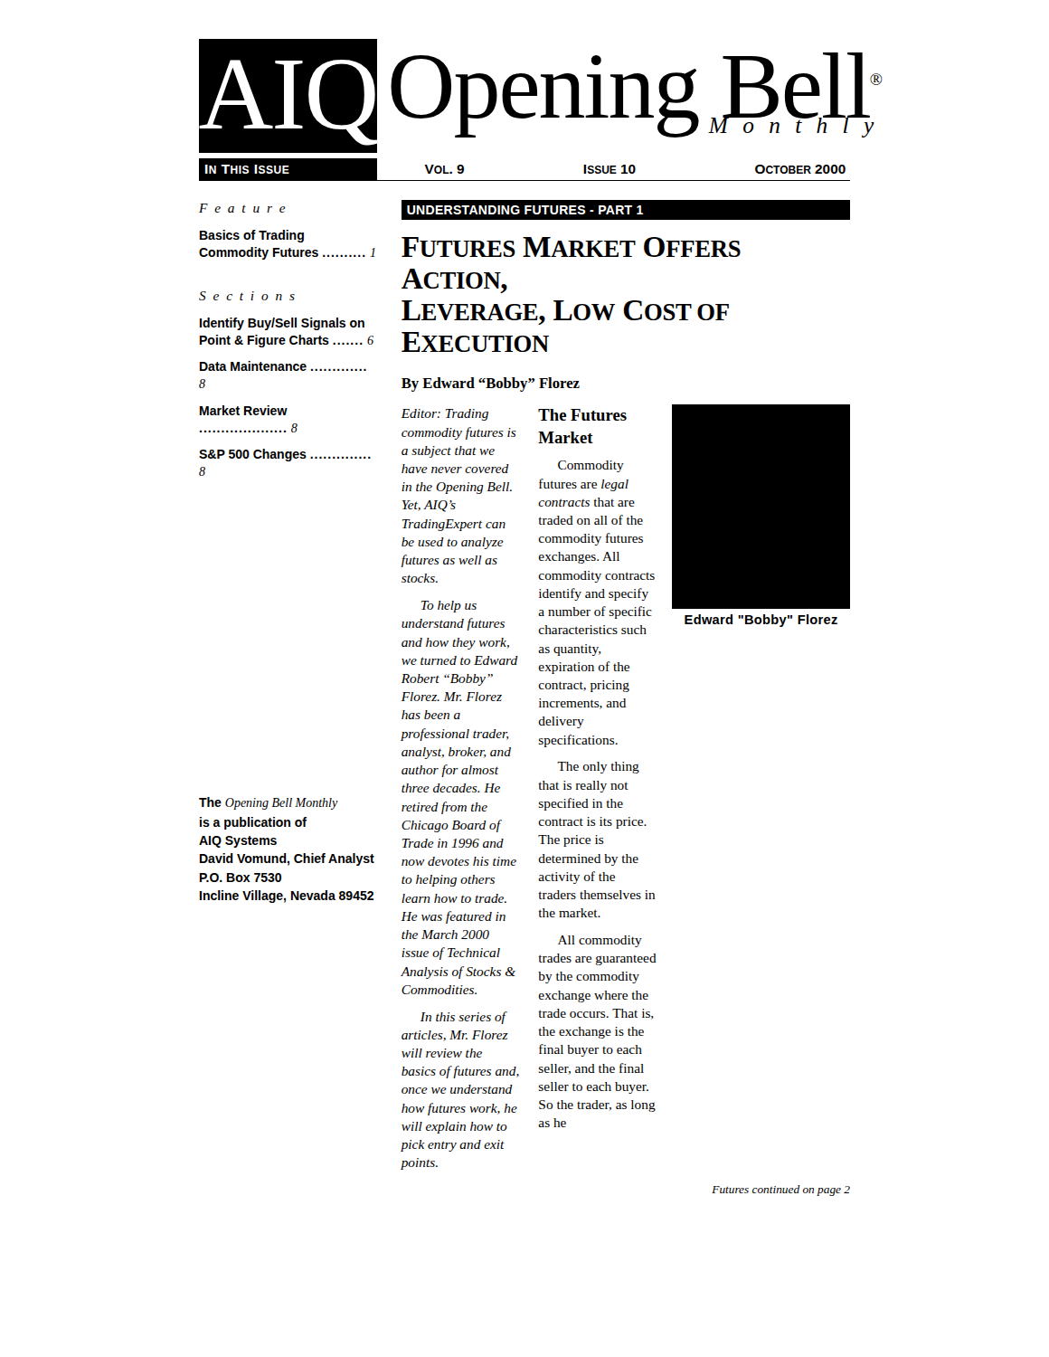AIQ
Opening Bell®
M o n t h l y
IN THIS ISSUE
VOL. 9 ISSUE 10 OCTOBER 2000
F e a t u r e
Basics of Trading
Commodity Futures .......... 1
S e c t i o n s
Identify Buy/Sell Signals on
Point & Figure Charts ....... 6
Data Maintenance ............. 8
Market Review .................... 8
S&P 500 Changes .............. 8
The Opening Bell Monthly
is a publication of
AIQ Systems
David Vomund, Chief Analyst
P.O. Box 7530
Incline Village, Nevada 89452
UNDERSTANDING FUTURES - PART 1
FUTURES MARKET OFFERS ACTION,
LEVERAGE, LOW COST OF EXECUTION
By Edward “Bobby” Florez
Edward "Bobby" Florez
Editor: Trading commodity futures is a subject that we have never covered in the Opening Bell. Yet, AIQ’s TradingExpert can be used to analyze futures as well as stocks.
To help us understand futures and how they work, we turned to Edward Robert “Bobby” Florez. Mr. Florez has been a professional trader, analyst, broker, and author for almost three decades. He retired from the Chicago Board of Trade in 1996 and now devotes his time to helping others learn how to trade. He was featured in the March 2000 issue of Technical Analysis of Stocks & Commodities.
In this series of articles, Mr. Florez will review the basics of futures and, once we understand how futures work, he will explain how to pick entry and exit points.
The Futures Market
Commodity futures are legal contracts that are traded on all of the commodity futures exchanges. All commodity contracts identify and specify a number of specific characteristics such as quantity, expiration of the contract, pricing increments, and delivery specifications.
The only thing that is really not specified in the contract is its price. The price is determined by the activity of the traders themselves in the market.
All commodity trades are guaranteed by the commodity exchange where the trade occurs. That is, the exchange is the final buyer to each seller, and the final seller to each buyer. So the trader, as long as he
Futures continued on page 2